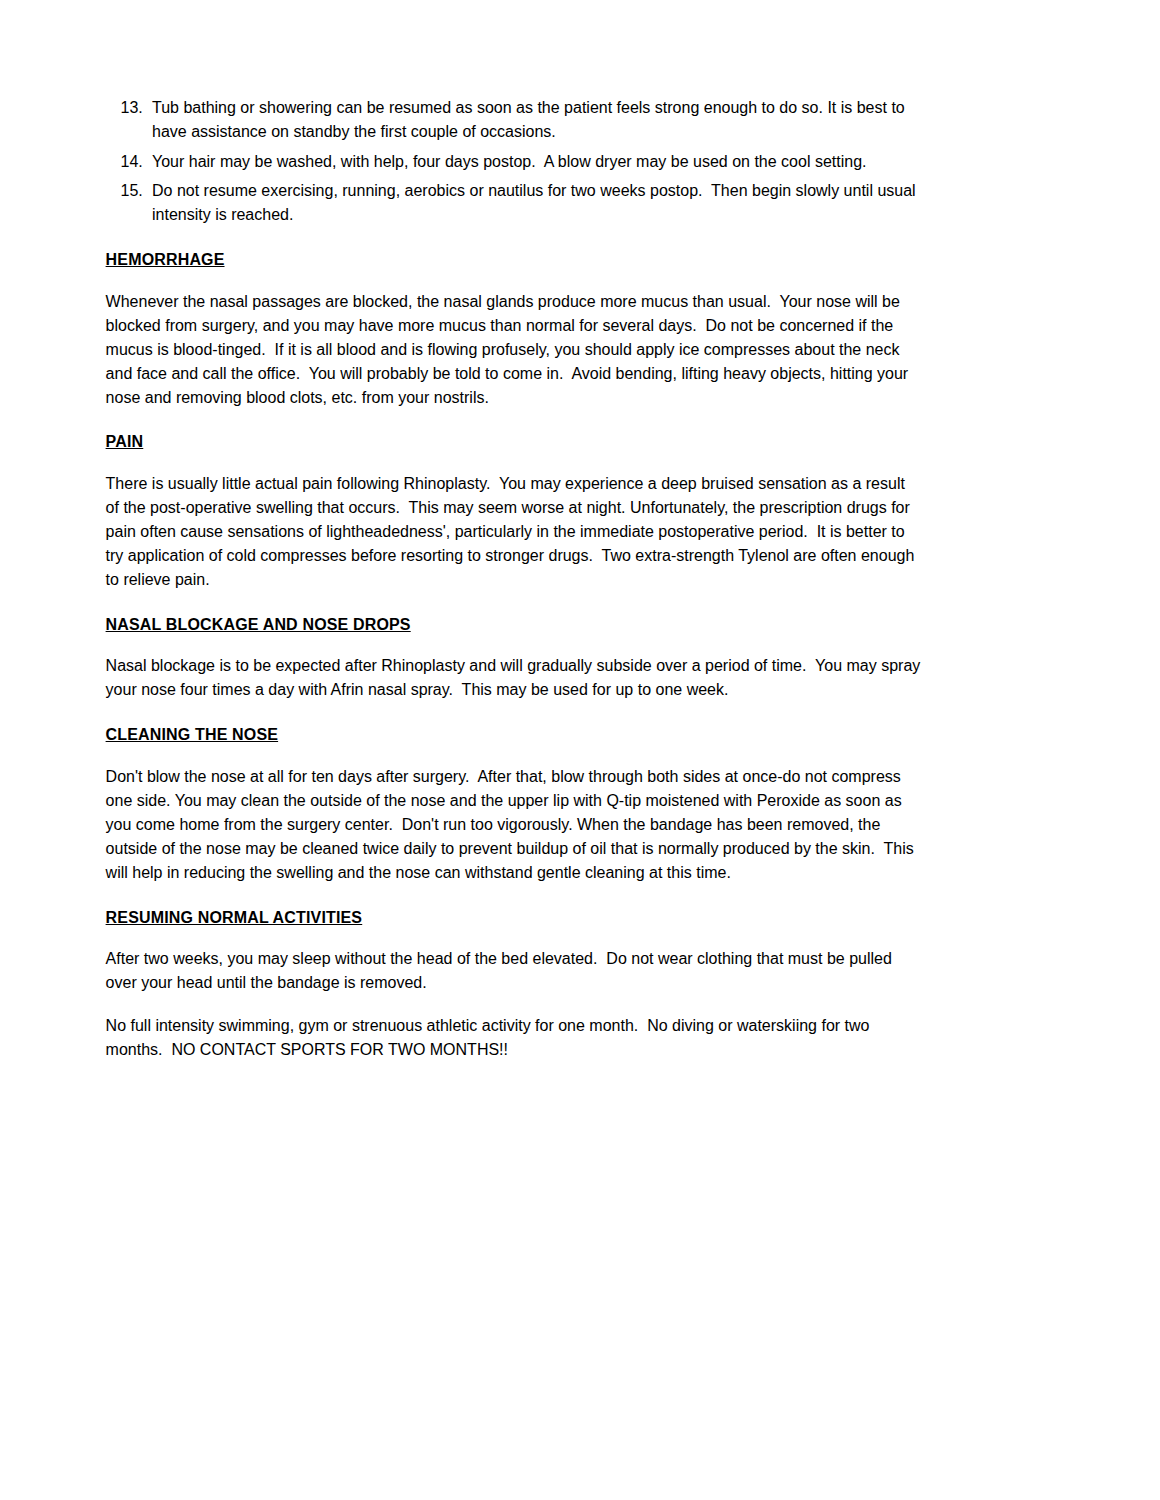Tub bathing or showering can be resumed as soon as the patient feels strong enough to do so. It is best to have assistance on standby the first couple of occasions.
Your hair may be washed, with help, four days postop. A blow dryer may be used on the cool setting.
Do not resume exercising, running, aerobics or nautilus for two weeks postop. Then begin slowly until usual intensity is reached.
HEMORRHAGE
Whenever the nasal passages are blocked, the nasal glands produce more mucus than usual. Your nose will be blocked from surgery, and you may have more mucus than normal for several days. Do not be concerned if the mucus is blood-tinged. If it is all blood and is flowing profusely, you should apply ice compresses about the neck and face and call the office. You will probably be told to come in. Avoid bending, lifting heavy objects, hitting your nose and removing blood clots, etc. from your nostrils.
PAIN
There is usually little actual pain following Rhinoplasty. You may experience a deep bruised sensation as a result of the post-operative swelling that occurs. This may seem worse at night. Unfortunately, the prescription drugs for pain often cause sensations of lightheadedness', particularly in the immediate postoperative period. It is better to try application of cold compresses before resorting to stronger drugs. Two extra-strength Tylenol are often enough to relieve pain.
NASAL BLOCKAGE AND NOSE DROPS
Nasal blockage is to be expected after Rhinoplasty and will gradually subside over a period of time. You may spray your nose four times a day with Afrin nasal spray. This may be used for up to one week.
CLEANING THE NOSE
Don't blow the nose at all for ten days after surgery. After that, blow through both sides at once-do not compress one side. You may clean the outside of the nose and the upper lip with Q-tip moistened with Peroxide as soon as you come home from the surgery center. Don't run too vigorously. When the bandage has been removed, the outside of the nose may be cleaned twice daily to prevent buildup of oil that is normally produced by the skin. This will help in reducing the swelling and the nose can withstand gentle cleaning at this time.
RESUMING NORMAL ACTIVITIES
After two weeks, you may sleep without the head of the bed elevated. Do not wear clothing that must be pulled over your head until the bandage is removed.
No full intensity swimming, gym or strenuous athletic activity for one month. No diving or waterskiing for two months. NO CONTACT SPORTS FOR TWO MONTHS!!